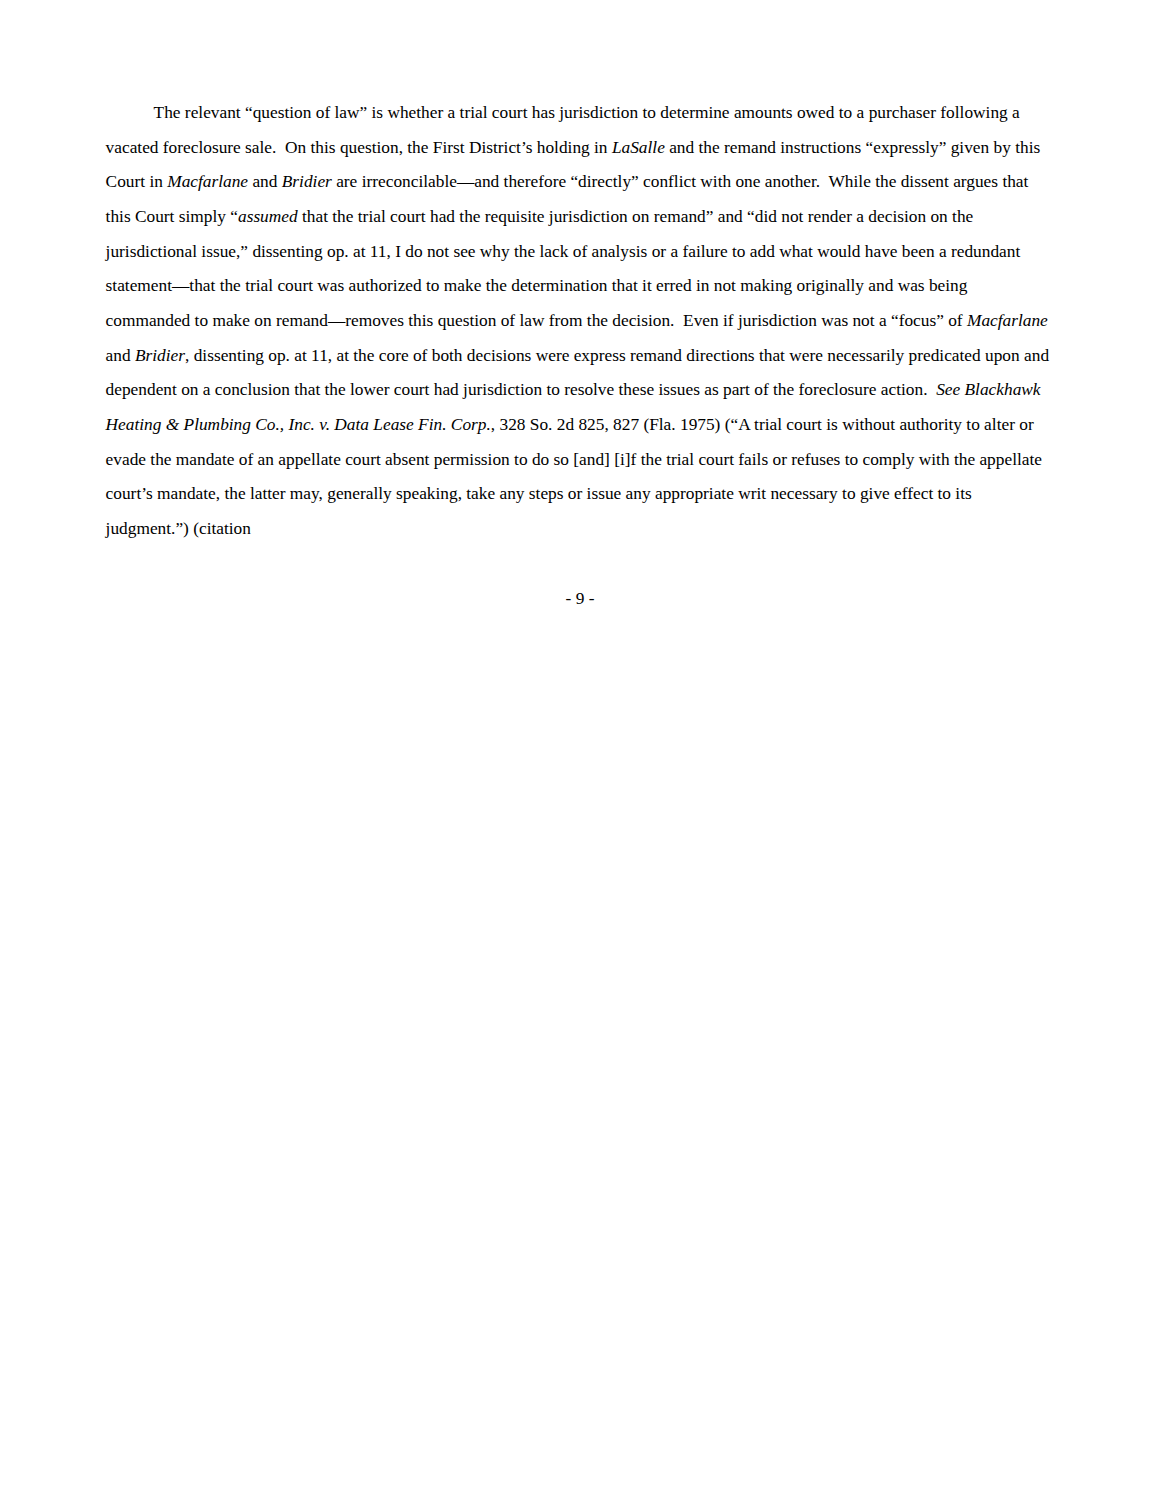The relevant “question of law” is whether a trial court has jurisdiction to determine amounts owed to a purchaser following a vacated foreclosure sale. On this question, the First District’s holding in LaSalle and the remand instructions “expressly” given by this Court in Macfarlane and Bridier are irreconcilable—and therefore “directly” conflict with one another. While the dissent argues that this Court simply “assumed that the trial court had the requisite jurisdiction on remand” and “did not render a decision on the jurisdictional issue,” dissenting op. at 11, I do not see why the lack of analysis or a failure to add what would have been a redundant statement—that the trial court was authorized to make the determination that it erred in not making originally and was being commanded to make on remand—removes this question of law from the decision. Even if jurisdiction was not a “focus” of Macfarlane and Bridier, dissenting op. at 11, at the core of both decisions were express remand directions that were necessarily predicated upon and dependent on a conclusion that the lower court had jurisdiction to resolve these issues as part of the foreclosure action. See Blackhawk Heating & Plumbing Co., Inc. v. Data Lease Fin. Corp., 328 So. 2d 825, 827 (Fla. 1975) (“A trial court is without authority to alter or evade the mandate of an appellate court absent permission to do so [and] [i]f the trial court fails or refuses to comply with the appellate court’s mandate, the latter may, generally speaking, take any steps or issue any appropriate writ necessary to give effect to its judgment.”) (citation
- 9 -